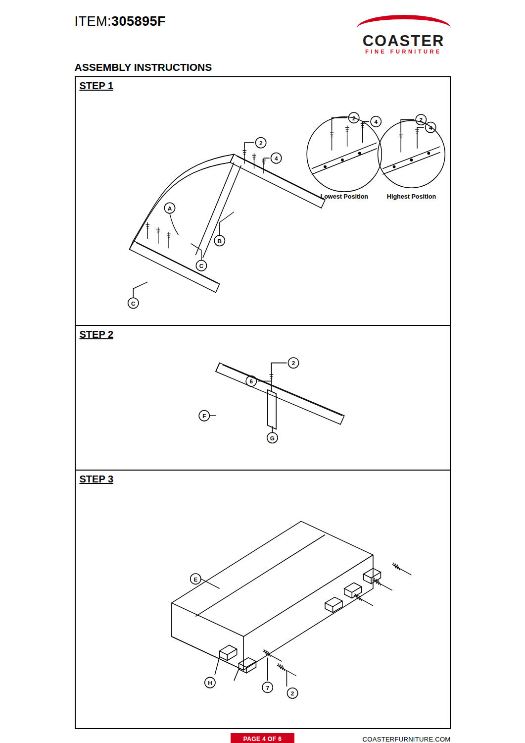ITEM: 305895F
COASTER
FINE FURNITURE
ASSEMBLY INSTRUCTIONS
STEP 1
2 4 A B C C 2 4 Lowest Position 2 4 Highest Position
STEP 2
2 6 F G
STEP 3
H 7 2 E
PAGE 4 OF 6 COASTERFURNITURE.COM